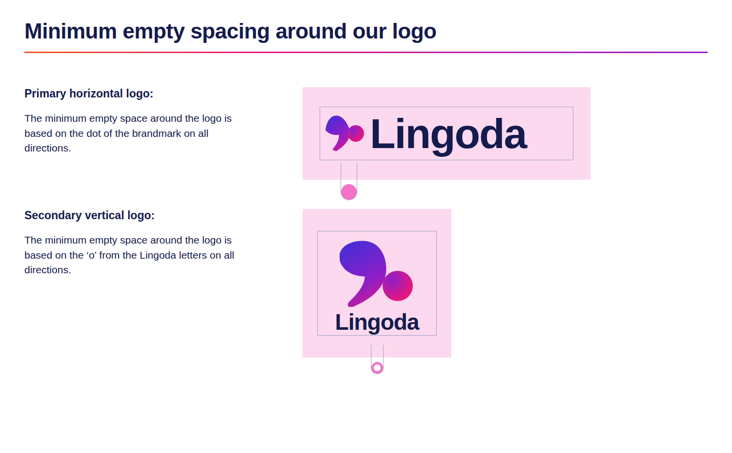Minimum empty spacing around our logo
Primary horizontal logo:
The minimum empty space around the logo is based on the dot of the brandmark on all directions.
Lingoda
Secondary vertical logo:
The minimum empty space around the logo is based on the ‘o’ from the Lingoda letters on all directions.
Lingoda